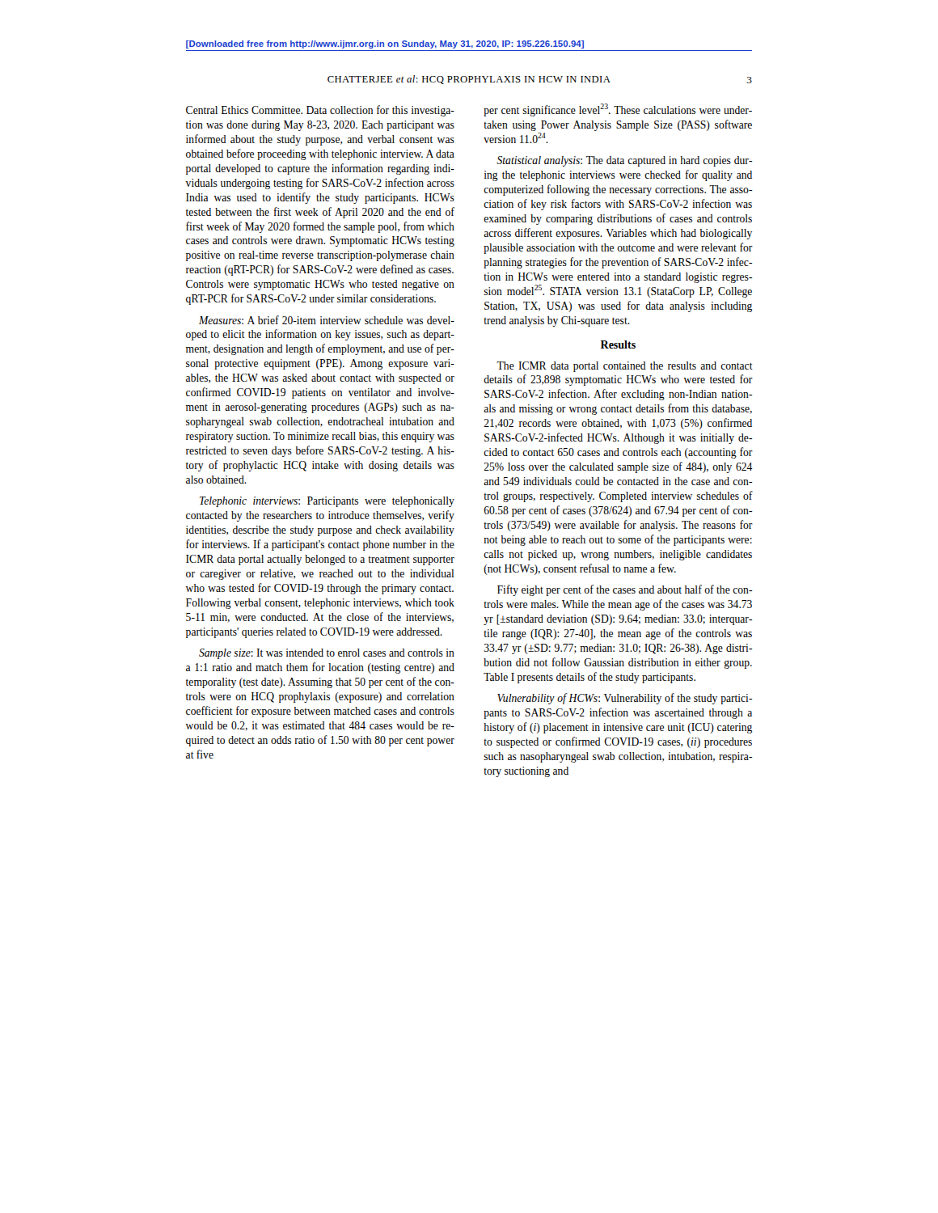[Downloaded free from http://www.ijmr.org.in on Sunday, May 31, 2020, IP: 195.226.150.94]
CHATTERJEE et al: HCQ PROPHYLAXIS IN HCW IN INDIA 3
Central Ethics Committee. Data collection for this investigation was done during May 8-23, 2020. Each participant was informed about the study purpose, and verbal consent was obtained before proceeding with telephonic interview. A data portal developed to capture the information regarding individuals undergoing testing for SARS-CoV-2 infection across India was used to identify the study participants. HCWs tested between the first week of April 2020 and the end of first week of May 2020 formed the sample pool, from which cases and controls were drawn. Symptomatic HCWs testing positive on real-time reverse transcription-polymerase chain reaction (qRT-PCR) for SARS-CoV-2 were defined as cases. Controls were symptomatic HCWs who tested negative on qRT-PCR for SARS-CoV-2 under similar considerations.
Measures: A brief 20-item interview schedule was developed to elicit the information on key issues, such as department, designation and length of employment, and use of personal protective equipment (PPE). Among exposure variables, the HCW was asked about contact with suspected or confirmed COVID-19 patients on ventilator and involvement in aerosol-generating procedures (AGPs) such as nasopharyngeal swab collection, endotracheal intubation and respiratory suction. To minimize recall bias, this enquiry was restricted to seven days before SARS-CoV-2 testing. A history of prophylactic HCQ intake with dosing details was also obtained.
Telephonic interviews: Participants were telephonically contacted by the researchers to introduce themselves, verify identities, describe the study purpose and check availability for interviews. If a participant's contact phone number in the ICMR data portal actually belonged to a treatment supporter or caregiver or relative, we reached out to the individual who was tested for COVID-19 through the primary contact. Following verbal consent, telephonic interviews, which took 5-11 min, were conducted. At the close of the interviews, participants' queries related to COVID-19 were addressed.
Sample size: It was intended to enrol cases and controls in a 1:1 ratio and match them for location (testing centre) and temporality (test date). Assuming that 50 per cent of the controls were on HCQ prophylaxis (exposure) and correlation coefficient for exposure between matched cases and controls would be 0.2, it was estimated that 484 cases would be required to detect an odds ratio of 1.50 with 80 per cent power at five
per cent significance level23. These calculations were undertaken using Power Analysis Sample Size (PASS) software version 11.024.
Statistical analysis: The data captured in hard copies during the telephonic interviews were checked for quality and computerized following the necessary corrections. The association of key risk factors with SARS-CoV-2 infection was examined by comparing distributions of cases and controls across different exposures. Variables which had biologically plausible association with the outcome and were relevant for planning strategies for the prevention of SARS-CoV-2 infection in HCWs were entered into a standard logistic regression model25. STATA version 13.1 (StataCorp LP, College Station, TX, USA) was used for data analysis including trend analysis by Chi-square test.
Results
The ICMR data portal contained the results and contact details of 23,898 symptomatic HCWs who were tested for SARS-CoV-2 infection. After excluding non-Indian nationals and missing or wrong contact details from this database, 21,402 records were obtained, with 1,073 (5%) confirmed SARS-CoV-2-infected HCWs. Although it was initially decided to contact 650 cases and controls each (accounting for 25% loss over the calculated sample size of 484), only 624 and 549 individuals could be contacted in the case and control groups, respectively. Completed interview schedules of 60.58 per cent of cases (378/624) and 67.94 per cent of controls (373/549) were available for analysis. The reasons for not being able to reach out to some of the participants were: calls not picked up, wrong numbers, ineligible candidates (not HCWs), consent refusal to name a few.
Fifty eight per cent of the cases and about half of the controls were males. While the mean age of the cases was 34.73 yr [±standard deviation (SD): 9.64; median: 33.0; interquartile range (IQR): 27-40], the mean age of the controls was 33.47 yr (±SD: 9.77; median: 31.0; IQR: 26-38). Age distribution did not follow Gaussian distribution in either group. Table I presents details of the study participants.
Vulnerability of HCWs: Vulnerability of the study participants to SARS-CoV-2 infection was ascertained through a history of (i) placement in intensive care unit (ICU) catering to suspected or confirmed COVID-19 cases, (ii) procedures such as nasopharyngeal swab collection, intubation, respiratory suctioning and